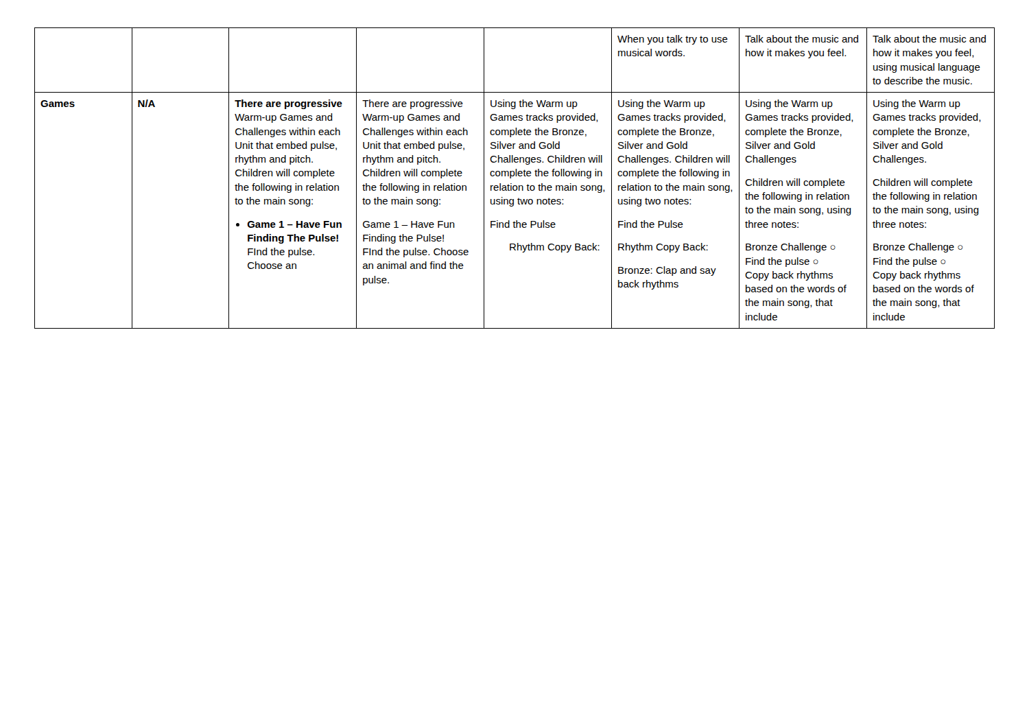| | | | | | When you talk try to use musical words. | Talk about the music and how it makes you feel. | Talk about the music and how it makes you feel, using musical language to describe the music. |
| Games | N/A | There are progressive Warm-up Games and Challenges within each Unit that embed pulse, rhythm and pitch. Children will complete the following in relation to the main song: Game 1 – Have Fun Finding The Pulse! FInd the pulse. Choose an | There are progressive Warm-up Games and Challenges within each Unit that embed pulse, rhythm and pitch. Children will complete the following in relation to the main song: Game 1 – Have Fun Finding the Pulse! FInd the pulse. Choose an animal and find the pulse. | Using the Warm up Games tracks provided, complete the Bronze, Silver and Gold Challenges. Children will complete the following in relation to the main song, using two notes: Find the Pulse Rhythm Copy Back: | Using the Warm up Games tracks provided, complete the Bronze, Silver and Gold Challenges. Children will complete the following in relation to the main song, using two notes: Find the Pulse Rhythm Copy Back: Bronze: Clap and say back rhythms | Using the Warm up Games tracks provided, complete the Bronze, Silver and Gold Challenges Children will complete the following in relation to the main song, using three notes: Bronze Challenge ○ Find the pulse ○ Copy back rhythms based on the words of the main song, that include | Using the Warm up Games tracks provided, complete the Bronze, Silver and Gold Challenges. Children will complete the following in relation to the main song, using three notes: Bronze Challenge ○ Find the pulse ○ Copy back rhythms based on the words of the main song, that include |